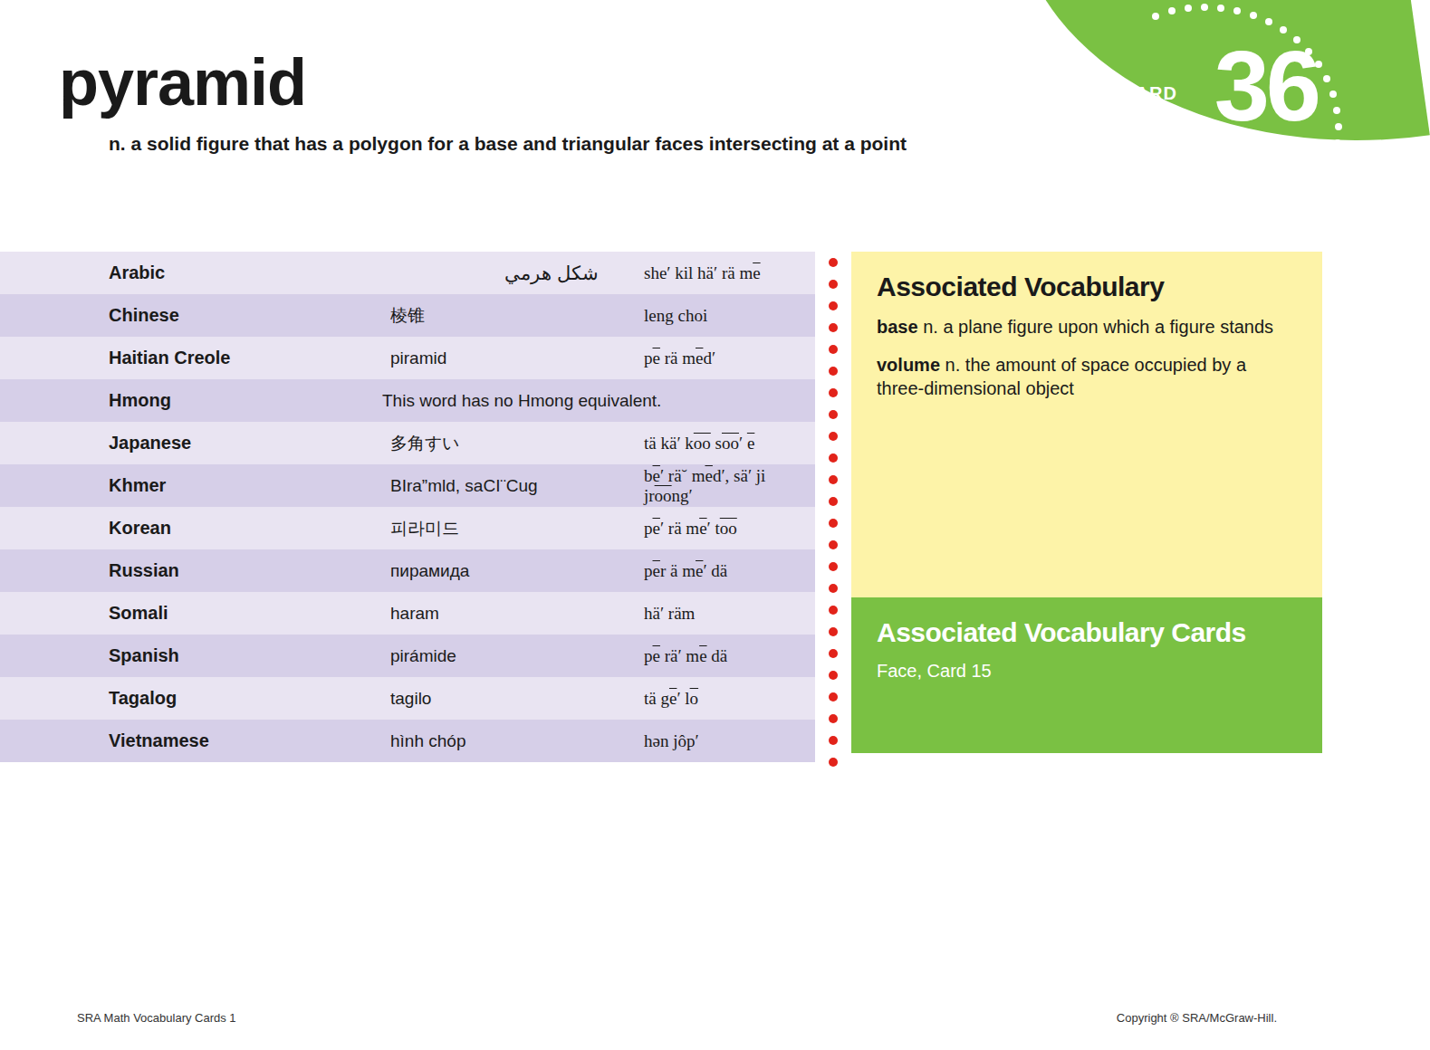CARD 36
pyramid
n. a solid figure that has a polygon for a base and triangular faces intersecting at a point
| Arabic | شكل هرمي | she′ kil hä′ rä m e |
| Chinese | 棱锥 | leng choi |
| Haitian Creole | piramid | p e rä m e d′ |
| Hmong | This word has no Hmong equivalent. |
| Japanese | 多角すい | tä kä′ k oo s oo ′ e |
| Khmer | BIra”mld, saCI¨Cug | b e ′ rä˘ m e d′, sä′ ji jr oo ng′ |
| Korean | 피라미드 | p e ′ rä m e ′ t oo |
| Russian | пирамида | p e r ä m e ′ dä |
| Somali | haram | hä′ räm |
| Spanish | pirámide | p e rä′ m e dä |
| Tagalog | tagilo | tä g e ′ l o |
| Vietnamese | hình chóp | hən jôp′ |
Associated Vocabulary
base n. a plane figure upon which a figure stands
volume n. the amount of space occupied by a three-dimensional object
Associated Vocabulary Cards
Face, Card 15
SRA Math Vocabulary Cards 1 Copyright ® SRA/McGraw-Hill.